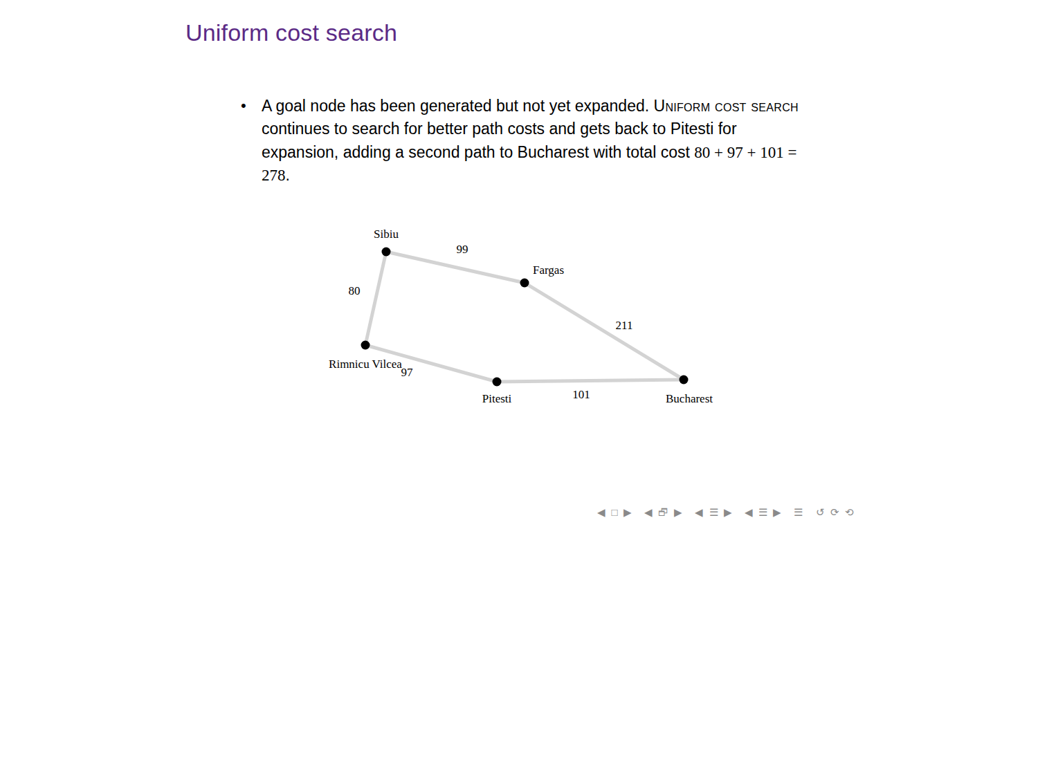Uniform cost search
A goal node has been generated but not yet expanded. Uniform cost search continues to search for better path costs and gets back to Pitesti for expansion, adding a second path to Bucharest with total cost 80 + 97 + 101 = 278.
Sibiu Fargas Rimnicu Vilcea Pitesti Bucharest 99 80 211 97 101
◀ □ ▶ ◀ 🗗 ▶ ◀ ☰ ▶ ◀ ☰ ▶ ☰ ↺ ⟳ ⟲